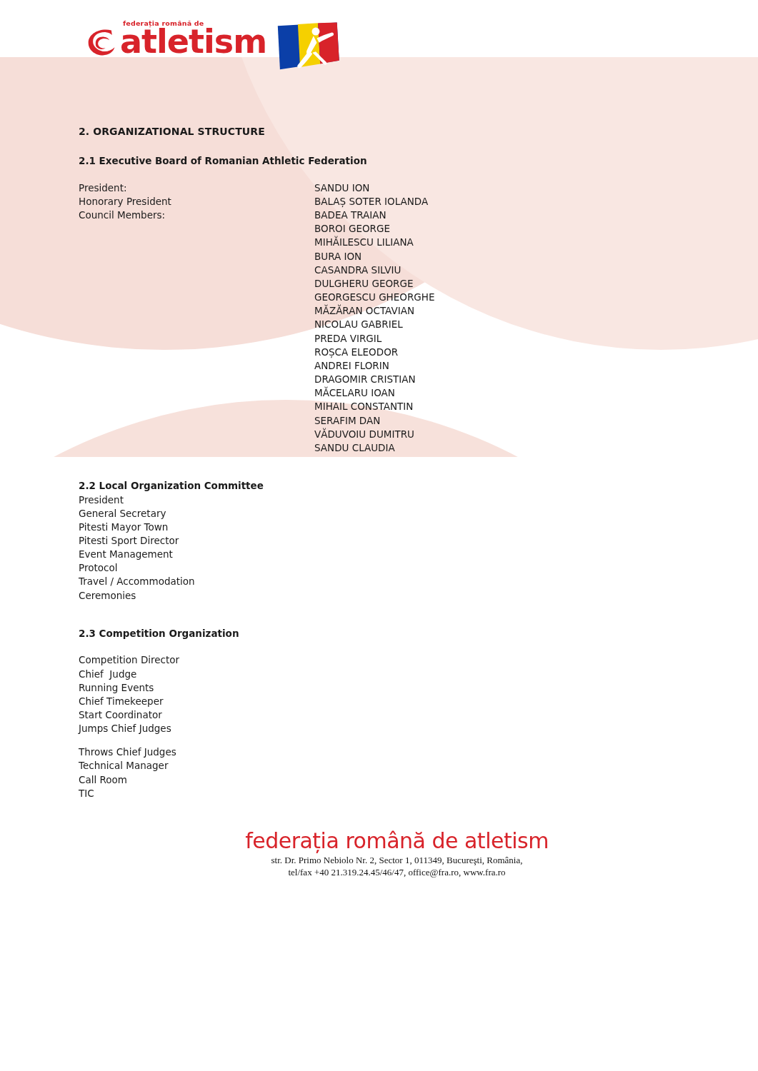federația română de
atletism
2. ORGANIZATIONAL STRUCTURE
2.1 Executive Board of Romanian Athletic Federation
| President: | SANDU ION |
| Honorary President | BALAȘ SOTER IOLANDA |
| Council Members: | BADEA TRAIAN |
| | BOROI GEORGE |
| | MIHĂILESCU LILIANA |
| | BURA ION |
| | CASANDRA SILVIU |
| | DULGHERU GEORGE |
| | GEORGESCU GHEORGHE |
| | MĂZĂRAN OCTAVIAN |
| | NICOLAU GABRIEL |
| | PREDA VIRGIL |
| | ROȘCA ELEODOR |
| | ANDREI FLORIN |
| | DRAGOMIR CRISTIAN |
| | MĂCELARU IOAN |
| | MIHAIL CONSTANTIN |
| | SERAFIM DAN |
| | VĂDUVOIU DUMITRU |
| | SANDU CLAUDIA |
2.2 Local Organization Committee
President
General Secretary
Pitesti Mayor Town
Pitesti Sport Director
Event Management
Protocol
Travel / Accommodation
Ceremonies
2.3 Competition Organization
Competition Director
Chief Judge
Running Events
Chief Timekeeper
Start Coordinator
Jumps Chief Judges
Throws Chief Judges
Technical Manager
Call Room
TIC
federația română de atletism
str. Dr. Primo Nebiolo Nr. 2, Sector 1, 011349, Bucureşti, România,
tel/fax +40 21.319.24.45/46/47, office@fra.ro, www.fra.ro